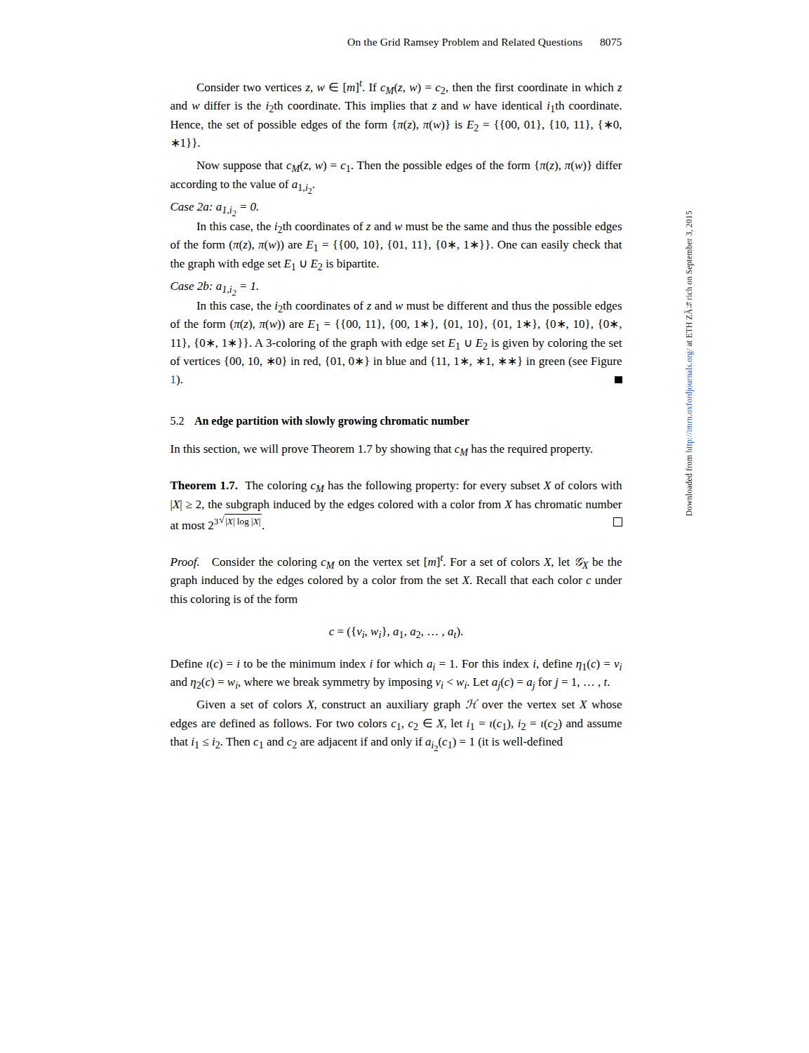On the Grid Ramsey Problem and Related Questions8075
Consider two vertices z, w ∈ [m]t. If cM(z, w) = c2, then the first coordinate in which z and w differ is the i2th coordinate. This implies that z and w have identical i1th coordinate. Hence, the set of possible edges of the form {π(z), π(w)} is E2 = {{00, 01}, {10, 11}, {∗0, ∗1}}.
Now suppose that cM(z, w) = c1. Then the possible edges of the form {π(z), π(w)} differ according to the value of a1,i2.
Case 2a: a1,i2 = 0.
In this case, the i2th coordinates of z and w must be the same and thus the possible edges of the form (π(z), π(w)) are E1 = {{00, 10}, {01, 11}, {0∗, 1∗}}. One can easily check that the graph with edge set E1 ∪ E2 is bipartite.
Case 2b: a1,i2 = 1.
In this case, the i2th coordinates of z and w must be different and thus the possible edges of the form (π(z), π(w)) are E1 = {{00, 11}, {00, 1∗}, {01, 10}, {01, 1∗}, {0∗, 10}, {0∗, 11}, {0∗, 1∗}}. A 3-coloring of the graph with edge set E1 ∪ E2 is given by coloring the set of vertices {00, 10, ∗0} in red, {01, 0∗} in blue and {11, 1∗, ∗1, ∗∗} in green (see Figure 1).
5.2 An edge partition with slowly growing chromatic number
In this section, we will prove Theorem 1.7 by showing that cM has the required property.
Theorem 1.7. The coloring cM has the following property: for every subset X of colors with |X| ≥ 2, the subgraph induced by the edges colored with a color from X has chromatic number at most 23|X| log |X|.
Proof. Consider the coloring cM on the vertex set [m]t. For a set of colors X, let 𝒢X be the graph induced by the edges colored by a color from the set X. Recall that each color c under this coloring is of the form
c = ({vi, wi}, a1, a2, … , at).
Define ι(c) = i to be the minimum index i for which ai = 1. For this index i, define η1(c) = vi and η2(c) = wi, where we break symmetry by imposing vi < wi. Let aj(c) = aj for j = 1, … , t.
Given a set of colors X, construct an auxiliary graph ℋ over the vertex set X whose edges are defined as follows. For two colors c1, c2 ∈ X, let i1 = ι(c1), i2 = ι(c2) and assume that i1 ≤ i2. Then c1 and c2 are adjacent if and only if ai2(c1) = 1 (it is well-defined
Downloaded from http://imrn.oxfordjournals.org/ at ETH ZÃ¼rich on September 3, 2015